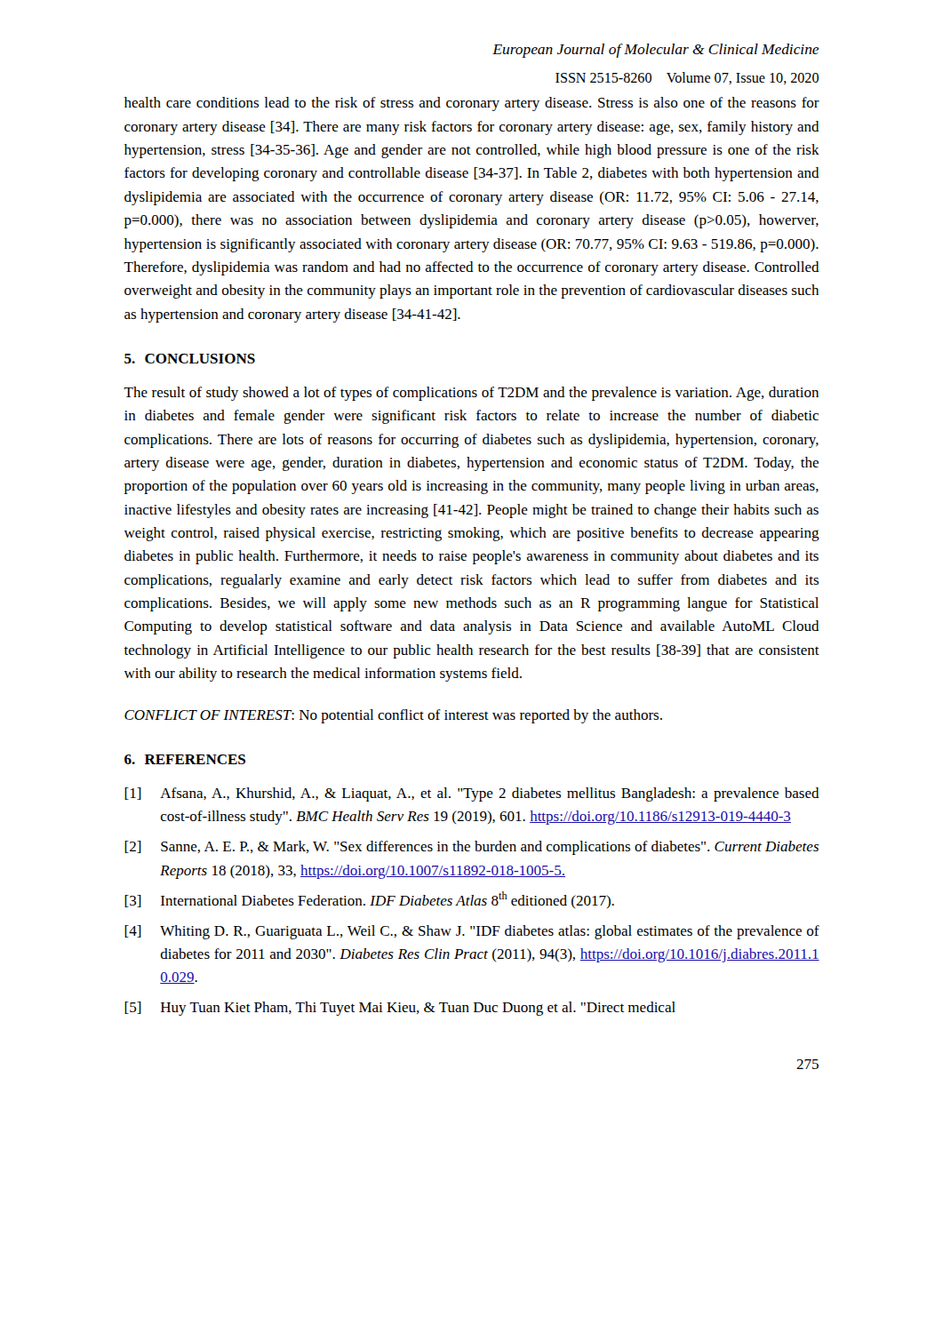European Journal of Molecular & Clinical Medicine
ISSN 2515-8260 Volume 07, Issue 10, 2020
health care conditions lead to the risk of stress and coronary artery disease. Stress is also one of the reasons for coronary artery disease [34]. There are many risk factors for coronary artery disease: age, sex, family history and hypertension, stress [34-35-36]. Age and gender are not controlled, while high blood pressure is one of the risk factors for developing coronary and controllable disease [34-37]. In Table 2, diabetes with both hypertension and dyslipidemia are associated with the occurrence of coronary artery disease (OR: 11.72, 95% CI: 5.06 - 27.14, p=0.000), there was no association between dyslipidemia and coronary artery disease (p>0.05), howerver, hypertension is significantly associated with coronary artery disease (OR: 70.77, 95% CI: 9.63 - 519.86, p=0.000). Therefore, dyslipidemia was random and had no affected to the occurrence of coronary artery disease. Controlled overweight and obesity in the community plays an important role in the prevention of cardiovascular diseases such as hypertension and coronary artery disease [34-41-42].
5. CONCLUSIONS
The result of study showed a lot of types of complications of T2DM and the prevalence is variation. Age, duration in diabetes and female gender were significant risk factors to relate to increase the number of diabetic complications. There are lots of reasons for occurring of diabetes such as dyslipidemia, hypertension, coronary, artery disease were age, gender, duration in diabetes, hypertension and economic status of T2DM. Today, the proportion of the population over 60 years old is increasing in the community, many people living in urban areas, inactive lifestyles and obesity rates are increasing [41-42]. People might be trained to change their habits such as weight control, raised physical exercise, restricting smoking, which are positive benefits to decrease appearing diabetes in public health. Furthermore, it needs to raise people's awareness in community about diabetes and its complications, regualarly examine and early detect risk factors which lead to suffer from diabetes and its complications. Besides, we will apply some new methods such as an R programming langue for Statistical Computing to develop statistical software and data analysis in Data Science and available AutoML Cloud technology in Artificial Intelligence to our public health research for the best results [38-39] that are consistent with our ability to research the medical information systems field.
CONFLICT OF INTEREST: No potential conflict of interest was reported by the authors.
6. REFERENCES
[1] Afsana, A., Khurshid, A., & Liaquat, A., et al. "Type 2 diabetes mellitus Bangladesh: a prevalence based cost-of-illness study". BMC Health Serv Res 19 (2019), 601. https://doi.org/10.1186/s12913-019-4440-3
[2] Sanne, A. E. P., & Mark, W. "Sex differences in the burden and complications of diabetes". Current Diabetes Reports 18 (2018), 33, https://doi.org/10.1007/s11892-018-1005-5.
[3] International Diabetes Federation. IDF Diabetes Atlas 8th editioned (2017).
[4] Whiting D. R., Guariguata L., Weil C., & Shaw J. "IDF diabetes atlas: global estimates of the prevalence of diabetes for 2011 and 2030". Diabetes Res Clin Pract (2011), 94(3), https://doi.org/10.1016/j.diabres.2011.10.029.
[5] Huy Tuan Kiet Pham, Thi Tuyet Mai Kieu, & Tuan Duc Duong et al. "Direct medical
275